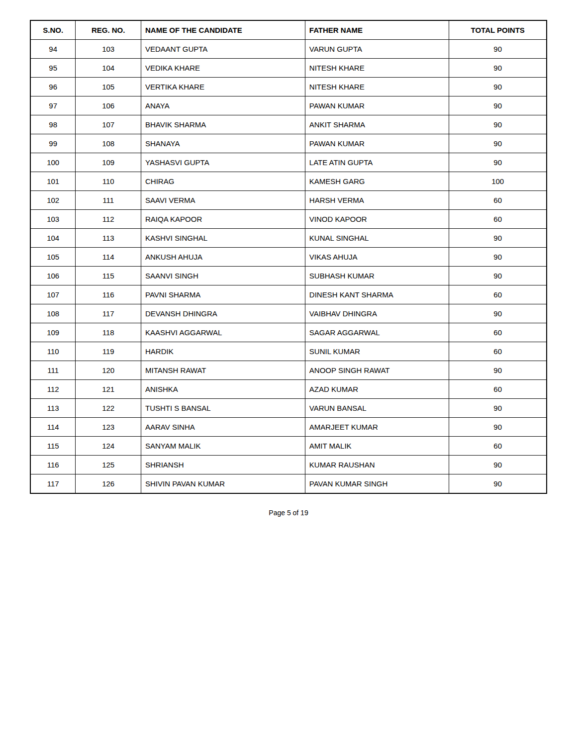| S.NO. | REG. NO. | NAME OF THE CANDIDATE | FATHER NAME | TOTAL POINTS |
| --- | --- | --- | --- | --- |
| 94 | 103 | VEDAANT GUPTA | VARUN GUPTA | 90 |
| 95 | 104 | VEDIKA KHARE | NITESH KHARE | 90 |
| 96 | 105 | VERTIKA KHARE | NITESH KHARE | 90 |
| 97 | 106 | ANAYA | PAWAN KUMAR | 90 |
| 98 | 107 | BHAVIK SHARMA | ANKIT SHARMA | 90 |
| 99 | 108 | SHANAYA | PAWAN KUMAR | 90 |
| 100 | 109 | YASHASVI GUPTA | LATE ATIN GUPTA | 90 |
| 101 | 110 | CHIRAG | KAMESH GARG | 100 |
| 102 | 111 | SAAVI VERMA | HARSH VERMA | 60 |
| 103 | 112 | RAIQA KAPOOR | VINOD KAPOOR | 60 |
| 104 | 113 | KASHVI SINGHAL | KUNAL SINGHAL | 90 |
| 105 | 114 | ANKUSH AHUJA | VIKAS AHUJA | 90 |
| 106 | 115 | SAANVI SINGH | SUBHASH KUMAR | 90 |
| 107 | 116 | PAVNI SHARMA | DINESH KANT SHARMA | 60 |
| 108 | 117 | DEVANSH DHINGRA | VAIBHAV DHINGRA | 90 |
| 109 | 118 | KAASHVI AGGARWAL | SAGAR AGGARWAL | 60 |
| 110 | 119 | HARDIK | SUNIL KUMAR | 60 |
| 111 | 120 | MITANSH RAWAT | ANOOP SINGH RAWAT | 90 |
| 112 | 121 | ANISHKA | AZAD KUMAR | 60 |
| 113 | 122 | TUSHTI S BANSAL | VARUN BANSAL | 90 |
| 114 | 123 | AARAV SINHA | AMARJEET KUMAR | 90 |
| 115 | 124 | SANYAM MALIK | AMIT MALIK | 60 |
| 116 | 125 | SHRIANSH | KUMAR RAUSHAN | 90 |
| 117 | 126 | SHIVIN PAVAN KUMAR | PAVAN KUMAR SINGH | 90 |
Page 5 of 19